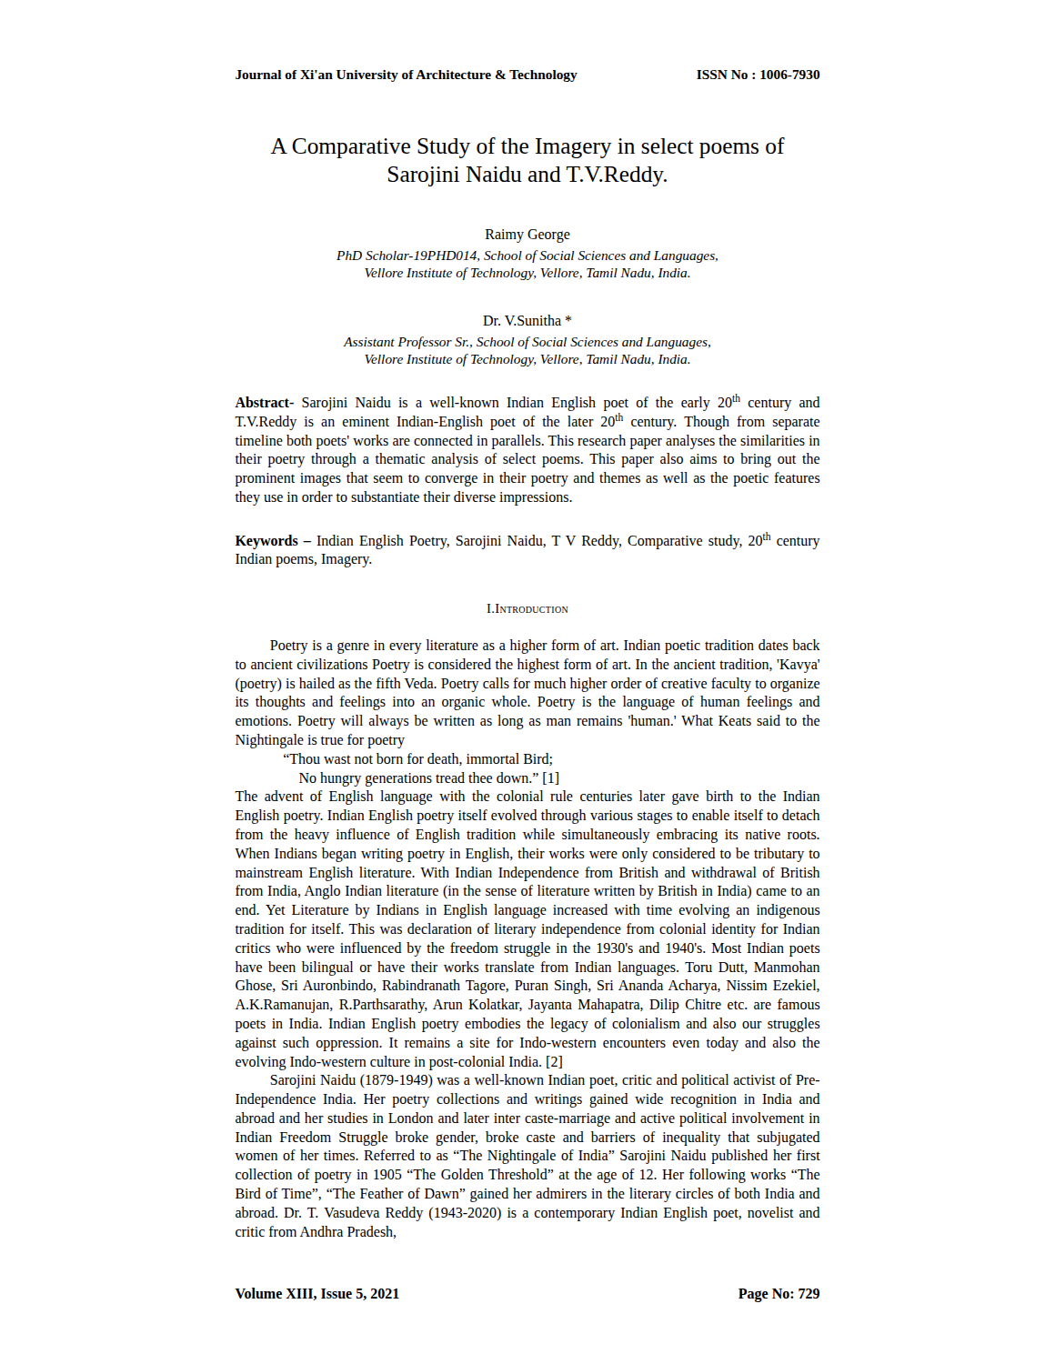Journal of Xi'an University of Architecture & Technology ISSN No : 1006-7930
A Comparative Study of the Imagery in select poems of
Sarojini Naidu and T.V.Reddy.
Raimy George
PhD Scholar-19PHD014, School of Social Sciences and Languages,
Vellore Institute of Technology, Vellore, Tamil Nadu, India.
Dr. V.Sunitha *
Assistant Professor Sr., School of Social Sciences and Languages,
Vellore Institute of Technology, Vellore, Tamil Nadu, India.
Abstract- Sarojini Naidu is a well-known Indian English poet of the early 20th century and T.V.Reddy is an eminent Indian-English poet of the later 20th century. Though from separate timeline both poets' works are connected in parallels. This research paper analyses the similarities in their poetry through a thematic analysis of select poems. This paper also aims to bring out the prominent images that seem to converge in their poetry and themes as well as the poetic features they use in order to substantiate their diverse impressions.
Keywords – Indian English Poetry, Sarojini Naidu, T V Reddy, Comparative study, 20th century Indian poems, Imagery.
I.Introduction
Poetry is a genre in every literature as a higher form of art. Indian poetic tradition dates back to ancient civilizations Poetry is considered the highest form of art. In the ancient tradition, 'Kavya' (poetry) is hailed as the fifth Veda. Poetry calls for much higher order of creative faculty to organize its thoughts and feelings into an organic whole. Poetry is the language of human feelings and emotions. Poetry will always be written as long as man remains 'human.' What Keats said to the Nightingale is true for poetry
“Thou wast not born for death, immortal Bird;
No hungry generations tread thee down.” [1]
The advent of English language with the colonial rule centuries later gave birth to the Indian English poetry. Indian English poetry itself evolved through various stages to enable itself to detach from the heavy influence of English tradition while simultaneously embracing its native roots. When Indians began writing poetry in English, their works were only considered to be tributary to mainstream English literature. With Indian Independence from British and withdrawal of British from India, Anglo Indian literature (in the sense of literature written by British in India) came to an end. Yet Literature by Indians in English language increased with time evolving an indigenous tradition for itself. This was declaration of literary independence from colonial identity for Indian critics who were influenced by the freedom struggle in the 1930's and 1940's. Most Indian poets have been bilingual or have their works translate from Indian languages. Toru Dutt, Manmohan Ghose, Sri Auronbindo, Rabindranath Tagore, Puran Singh, Sri Ananda Acharya, Nissim Ezekiel, A.K.Ramanujan, R.Parthsarathy, Arun Kolatkar, Jayanta Mahapatra, Dilip Chitre etc. are famous poets in India. Indian English poetry embodies the legacy of colonialism and also our struggles against such oppression. It remains a site for Indo-western encounters even today and also the evolving Indo-western culture in post-colonial India. [2]
Sarojini Naidu (1879-1949) was a well-known Indian poet, critic and political activist of Pre-Independence India. Her poetry collections and writings gained wide recognition in India and abroad and her studies in London and later inter caste-marriage and active political involvement in Indian Freedom Struggle broke gender, broke caste and barriers of inequality that subjugated women of her times. Referred to as “The Nightingale of India” Sarojini Naidu published her first collection of poetry in 1905 “The Golden Threshold” at the age of 12. Her following works “The Bird of Time”, “The Feather of Dawn” gained her admirers in the literary circles of both India and abroad. Dr. T. Vasudeva Reddy (1943-2020) is a contemporary Indian English poet, novelist and critic from Andhra Pradesh,
Volume XIII, Issue 5, 2021 Page No: 729